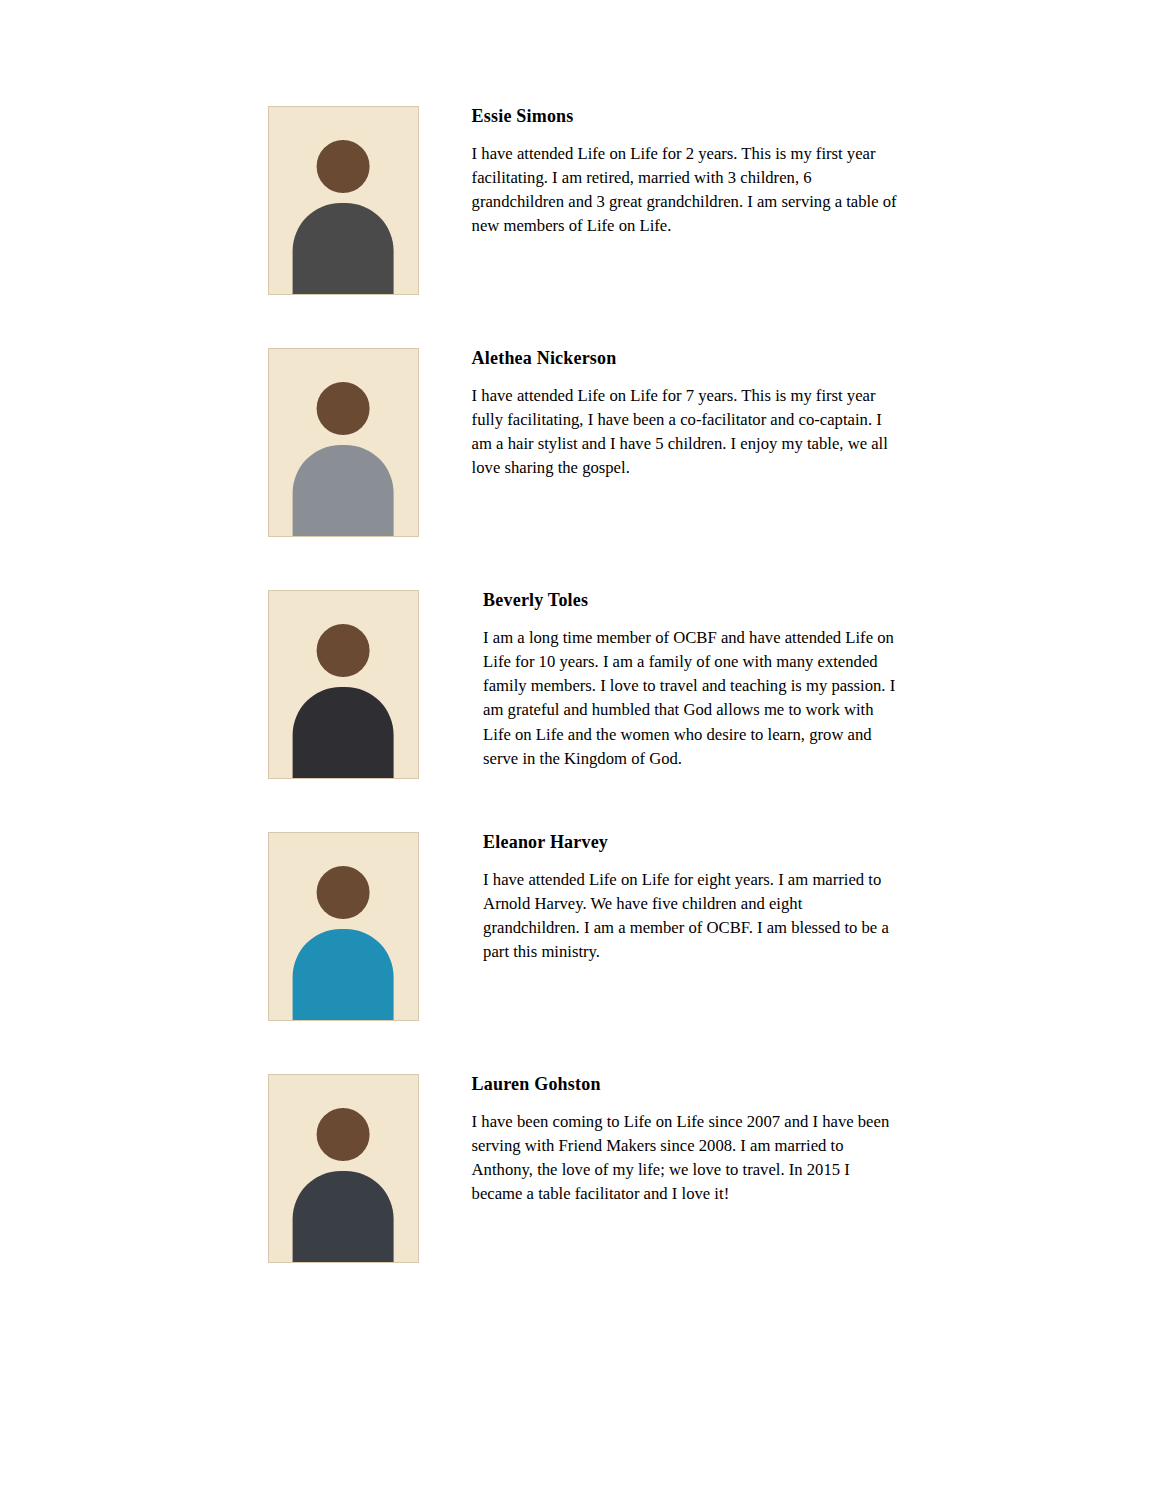Essie Simons
I have attended Life on Life for 2 years. This is my first year facilitating. I am retired, married with 3 children, 6 grandchildren and 3 great grandchildren. I am serving a table of new members of Life on Life.
Alethea Nickerson
I have attended Life on Life for 7 years. This is my first year fully facilitating, I have been a co-facilitator and co-captain. I am a hair stylist and I have 5 children. I enjoy my table, we all love sharing the gospel.
Beverly Toles
I am a long time member of OCBF and have attended Life on Life for 10 years. I am a family of one with many extended family members. I love to travel and teaching is my passion. I am grateful and humbled that God allows me to work with Life on Life and the women who desire to learn, grow and serve in the Kingdom of God.
Eleanor Harvey
I have attended Life on Life for eight years. I am married to Arnold Harvey. We have five children and eight grandchildren. I am a member of OCBF. I am blessed to be a part this ministry.
Lauren Gohston
I have been coming to Life on Life since 2007 and I have been serving with Friend Makers since 2008. I am married to Anthony, the love of my life; we love to travel. In 2015 I became a table facilitator and I love it!